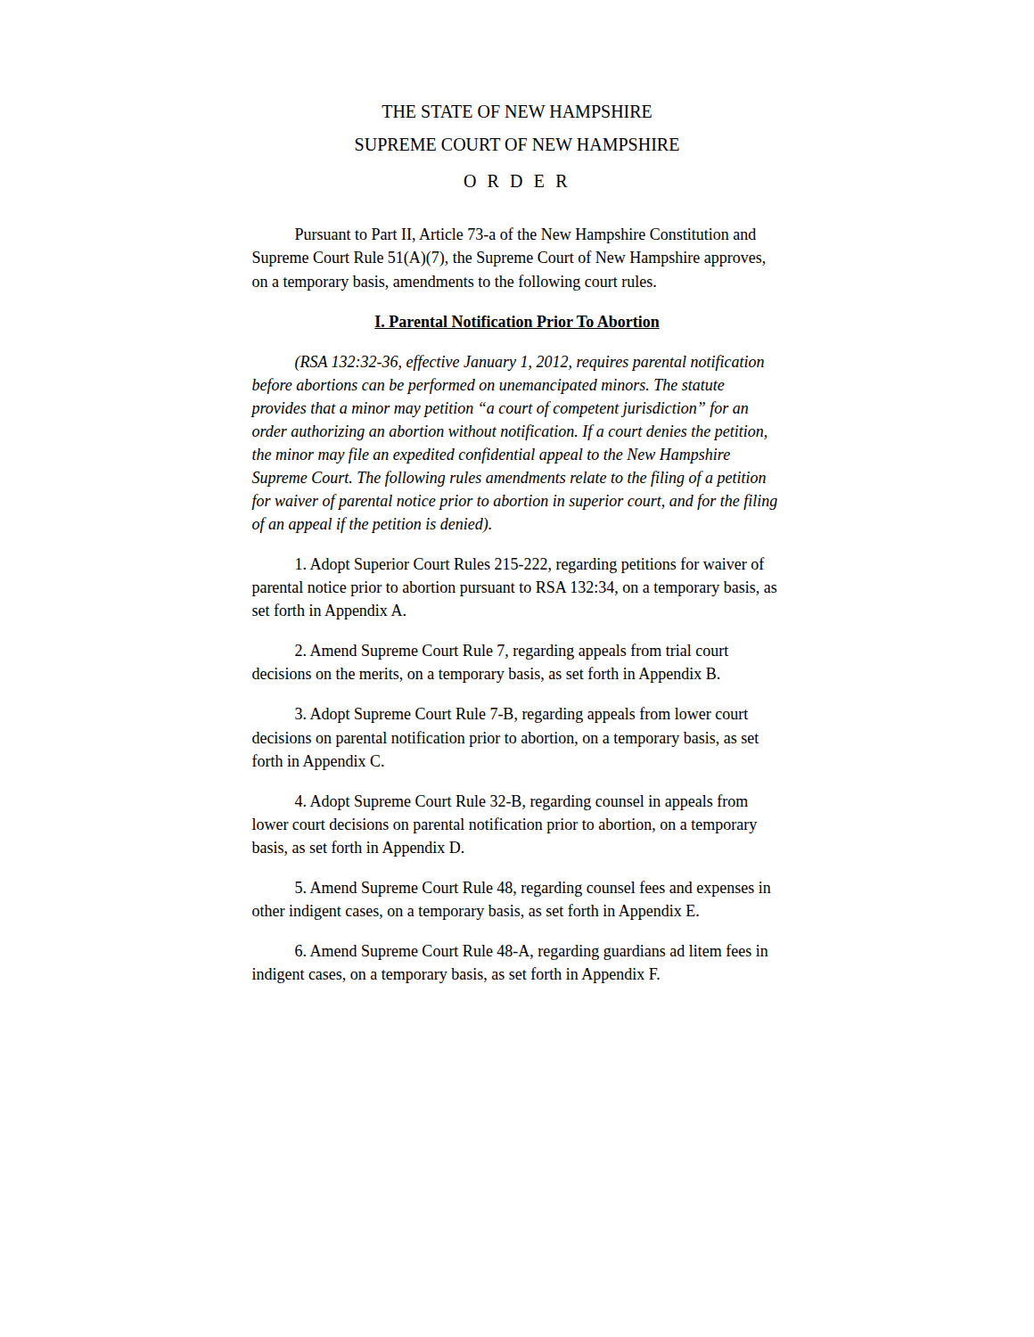THE STATE OF NEW HAMPSHIRE
SUPREME COURT OF NEW HAMPSHIRE
O R D E R
Pursuant to Part II, Article 73-a of the New Hampshire Constitution and Supreme Court Rule 51(A)(7), the Supreme Court of New Hampshire approves, on a temporary basis, amendments to the following court rules.
I. Parental Notification Prior To Abortion
(RSA 132:32-36, effective January 1, 2012, requires parental notification before abortions can be performed on unemancipated minors. The statute provides that a minor may petition “a court of competent jurisdiction” for an order authorizing an abortion without notification. If a court denies the petition, the minor may file an expedited confidential appeal to the New Hampshire Supreme Court. The following rules amendments relate to the filing of a petition for waiver of parental notice prior to abortion in superior court, and for the filing of an appeal if the petition is denied).
1. Adopt Superior Court Rules 215-222, regarding petitions for waiver of parental notice prior to abortion pursuant to RSA 132:34, on a temporary basis, as set forth in Appendix A.
2. Amend Supreme Court Rule 7, regarding appeals from trial court decisions on the merits, on a temporary basis, as set forth in Appendix B.
3. Adopt Supreme Court Rule 7-B, regarding appeals from lower court decisions on parental notification prior to abortion, on a temporary basis, as set forth in Appendix C.
4. Adopt Supreme Court Rule 32-B, regarding counsel in appeals from lower court decisions on parental notification prior to abortion, on a temporary basis, as set forth in Appendix D.
5. Amend Supreme Court Rule 48, regarding counsel fees and expenses in other indigent cases, on a temporary basis, as set forth in Appendix E.
6. Amend Supreme Court Rule 48-A, regarding guardians ad litem fees in indigent cases, on a temporary basis, as set forth in Appendix F.